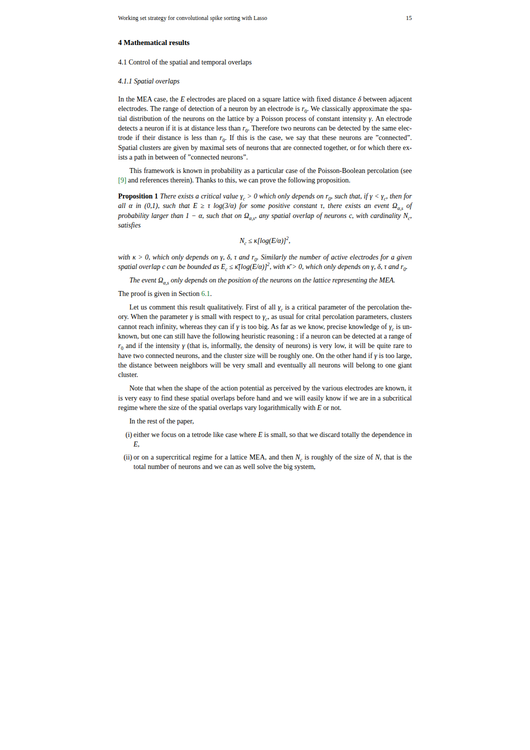Working set strategy for convolutional spike sorting with Lasso 15
4 Mathematical results
4.1 Control of the spatial and temporal overlaps
4.1.1 Spatial overlaps
In the MEA case, the E electrodes are placed on a square lattice with fixed distance δ between adjacent electrodes. The range of detection of a neuron by an electrode is r0. We classically approximate the spatial distribution of the neurons on the lattice by a Poisson process of constant intensity γ. An electrode detects a neuron if it is at distance less than r0. Therefore two neurons can be detected by the same electrode if their distance is less than r0. If this is the case, we say that these neurons are ”connected”. Spatial clusters are given by maximal sets of neurons that are connected together, or for which there exists a path in between of ”connected neurons”.
This framework is known in probability as a particular case of the Poisson-Boolean percolation (see [9] and references therein). Thanks to this, we can prove the following proposition.
Proposition 1 There exists a critical value γc > 0 which only depends on r0, such that, if γ < γc, then for all α in (0,1), such that E ≥ τ log(3/α) for some positive constant τ, there exists an event Ωα,s of probability larger than 1 − α, such that on Ωα,s, any spatial overlap of neurons c, with cardinality Nc, satisfies
Nc ≤ κ[log(E/α)]2,
with κ > 0, which only depends on γ, δ, τ and r0. Similarly the number of active electrodes for a given spatial overlap c can be bounded as Ec ≤ κ̄[log(E/α)]2, with κ̄ > 0, which only depends on γ, δ, τ and r0.
The event Ωα,s only depends on the position of the neurons on the lattice representing the MEA.
The proof is given in Section 6.1.
Let us comment this result qualitatively. First of all γc is a critical parameter of the percolation theory. When the parameter γ is small with respect to γc, as usual for crital percolation parameters, clusters cannot reach infinity, whereas they can if γ is too big. As far as we know, precise knowledge of γc is unknown, but one can still have the following heuristic reasoning : if a neuron can be detected at a range of r0 and if the intensity γ (that is, informally, the density of neurons) is very low, it will be quite rare to have two connected neurons, and the cluster size will be roughly one. On the other hand if γ is too large, the distance between neighbors will be very small and eventually all neurons will belong to one giant cluster.
Note that when the shape of the action potential as perceived by the various electrodes are known, it is very easy to find these spatial overlaps before hand and we will easily know if we are in a subcritical regime where the size of the spatial overlaps vary logarithmically with E or not.
In the rest of the paper,
(i) either we focus on a tetrode like case where E is small, so that we discard totally the dependence in E,
(ii) or on a supercritical regime for a lattice MEA, and then Nc is roughly of the size of N, that is the total number of neurons and we can as well solve the big system,